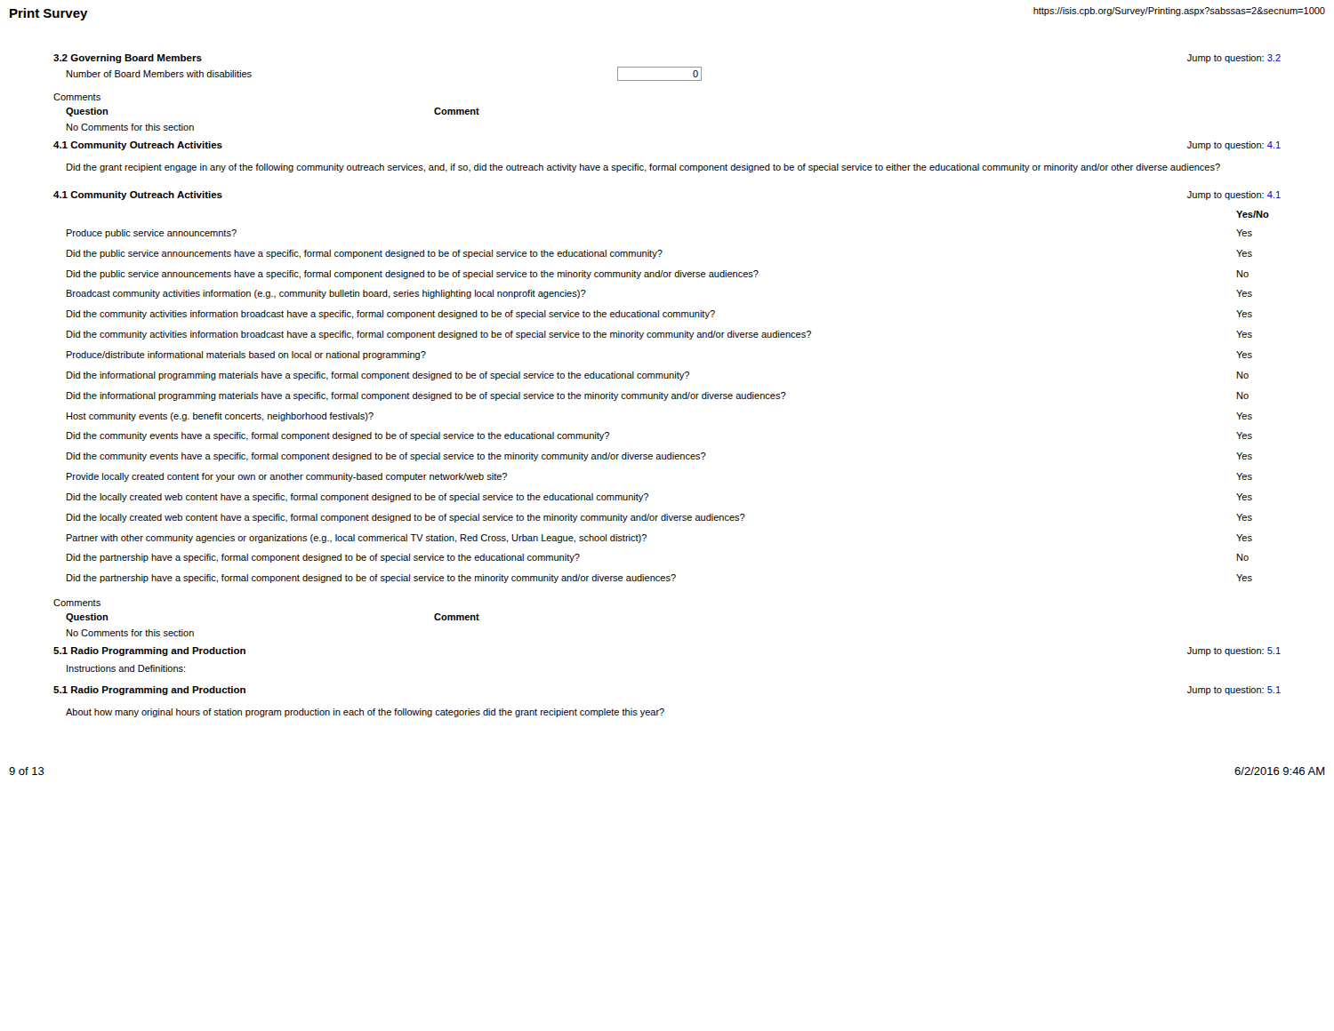Print Survey
https://isis.cpb.org/Survey/Printing.aspx?sabssas=2&secnum=1000
3.2 Governing Board Members Jump to question: 3.2
Number of Board Members with disabilities 0
Comments
| Question | Comment |
| --- | --- |
No Comments for this section
4.1 Community Outreach Activities Jump to question: 4.1
Did the grant recipient engage in any of the following community outreach services, and, if so, did the outreach activity have a specific, formal component designed to be of special service to either the educational community or minority and/or other diverse audiences?
4.1 Community Outreach Activities Jump to question: 4.1
| | Yes/No |
| --- | --- |
| Produce public service announcemnts? | Yes |
| Did the public service announcements have a specific, formal component designed to be of special service to the educational community? | Yes |
| Did the public service announcements have a specific, formal component designed to be of special service to the minority community and/or diverse audiences? | No |
| Broadcast community activities information (e.g., community bulletin board, series highlighting local nonprofit agencies)? | Yes |
| Did the community activities information broadcast have a specific, formal component designed to be of special service to the educational community? | Yes |
| Did the community activities information broadcast have a specific, formal component designed to be of special service to the minority community and/or diverse audiences? | Yes |
| Produce/distribute informational materials based on local or national programming? | Yes |
| Did the informational programming materials have a specific, formal component designed to be of special service to the educational community? | No |
| Did the informational programming materials have a specific, formal component designed to be of special service to the minority community and/or diverse audiences? | No |
| Host community events (e.g. benefit concerts, neighborhood festivals)? | Yes |
| Did the community events have a specific, formal component designed to be of special service to the educational community? | Yes |
| Did the community events have a specific, formal component designed to be of special service to the minority community and/or diverse audiences? | Yes |
| Provide locally created content for your own or another community-based computer network/web site? | Yes |
| Did the locally created web content have a specific, formal component designed to be of special service to the educational community? | Yes |
| Did the locally created web content have a specific, formal component designed to be of special service to the minority community and/or diverse audiences? | Yes |
| Partner with other community agencies or organizations (e.g., local commerical TV station, Red Cross, Urban League, school district)? | Yes |
| Did the partnership have a specific, formal component designed to be of special service to the educational community? | No |
| Did the partnership have a specific, formal component designed to be of special service to the minority community and/or diverse audiences? | Yes |
Comments
| Question | Comment |
| --- | --- |
No Comments for this section
5.1 Radio Programming and Production Jump to question: 5.1
Instructions and Definitions:
5.1 Radio Programming and Production Jump to question: 5.1
About how many original hours of station program production in each of the following categories did the grant recipient complete this year?
9 of 13
6/2/2016 9:46 AM